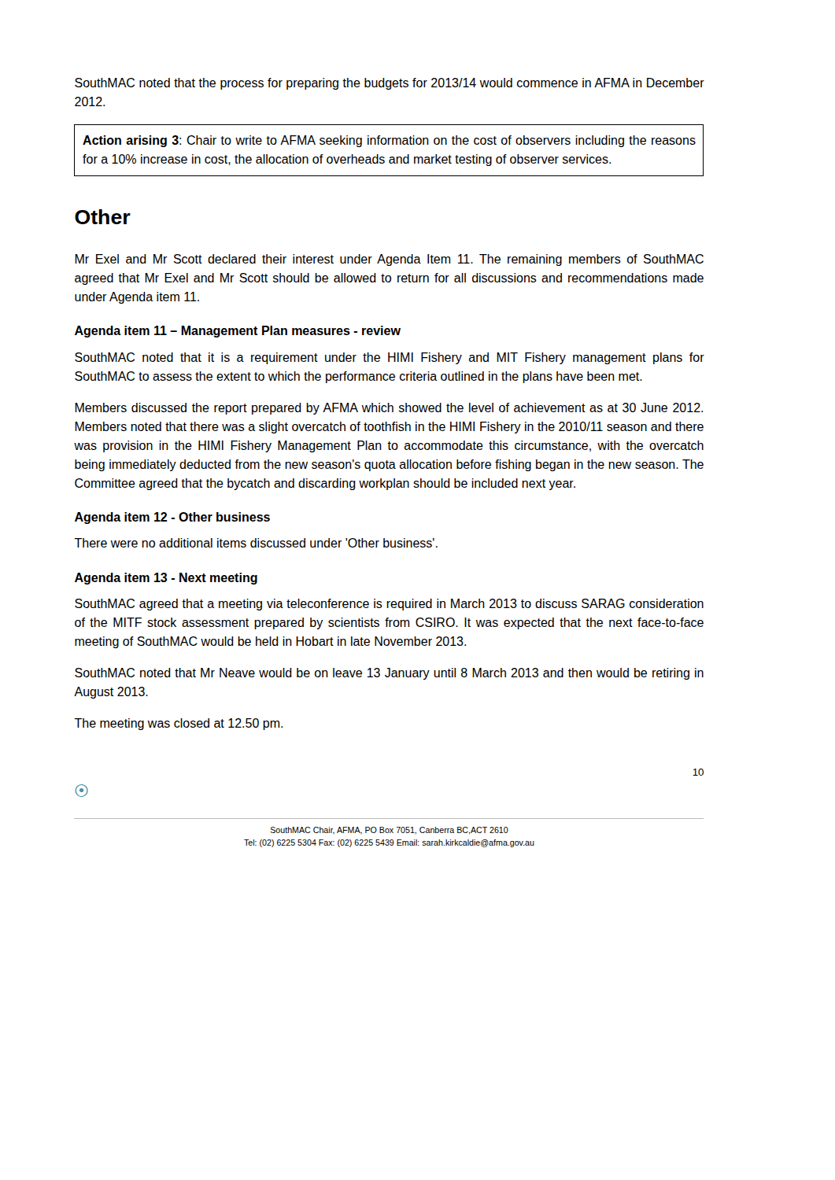SouthMAC noted that the process for preparing the budgets for 2013/14 would commence in AFMA in December 2012.
Action arising 3: Chair to write to AFMA seeking information on the cost of observers including the reasons for a 10% increase in cost, the allocation of overheads and market testing of observer services.
Other
Mr Exel and Mr Scott declared their interest under Agenda Item 11. The remaining members of SouthMAC agreed that Mr Exel and Mr Scott should be allowed to return for all discussions and recommendations made under Agenda item 11.
Agenda item 11 – Management Plan measures - review
SouthMAC noted that it is a requirement under the HIMI Fishery and MIT Fishery management plans for SouthMAC to assess the extent to which the performance criteria outlined in the plans have been met.
Members discussed the report prepared by AFMA which showed the level of achievement as at 30 June 2012. Members noted that there was a slight overcatch of toothfish in the HIMI Fishery in the 2010/11 season and there was provision in the HIMI Fishery Management Plan to accommodate this circumstance, with the overcatch being immediately deducted from the new season's quota allocation before fishing began in the new season. The Committee agreed that the bycatch and discarding workplan should be included next year.
Agenda item 12 - Other business
There were no additional items discussed under 'Other business'.
Agenda item 13 - Next meeting
SouthMAC agreed that a meeting via teleconference is required in March 2013 to discuss SARAG consideration of the MITF stock assessment prepared by scientists from CSIRO. It was expected that the next face-to-face meeting of SouthMAC would be held in Hobart in late November 2013.
SouthMAC noted that Mr Neave would be on leave 13 January until 8 March 2013 and then would be retiring in August 2013.
The meeting was closed at 12.50 pm.
10
⦿
SouthMAC Chair, AFMA, PO Box 7051, Canberra BC,ACT 2610
Tel: (02) 6225 5304 Fax: (02) 6225 5439 Email: sarah.kirkcaldie@afma.gov.au